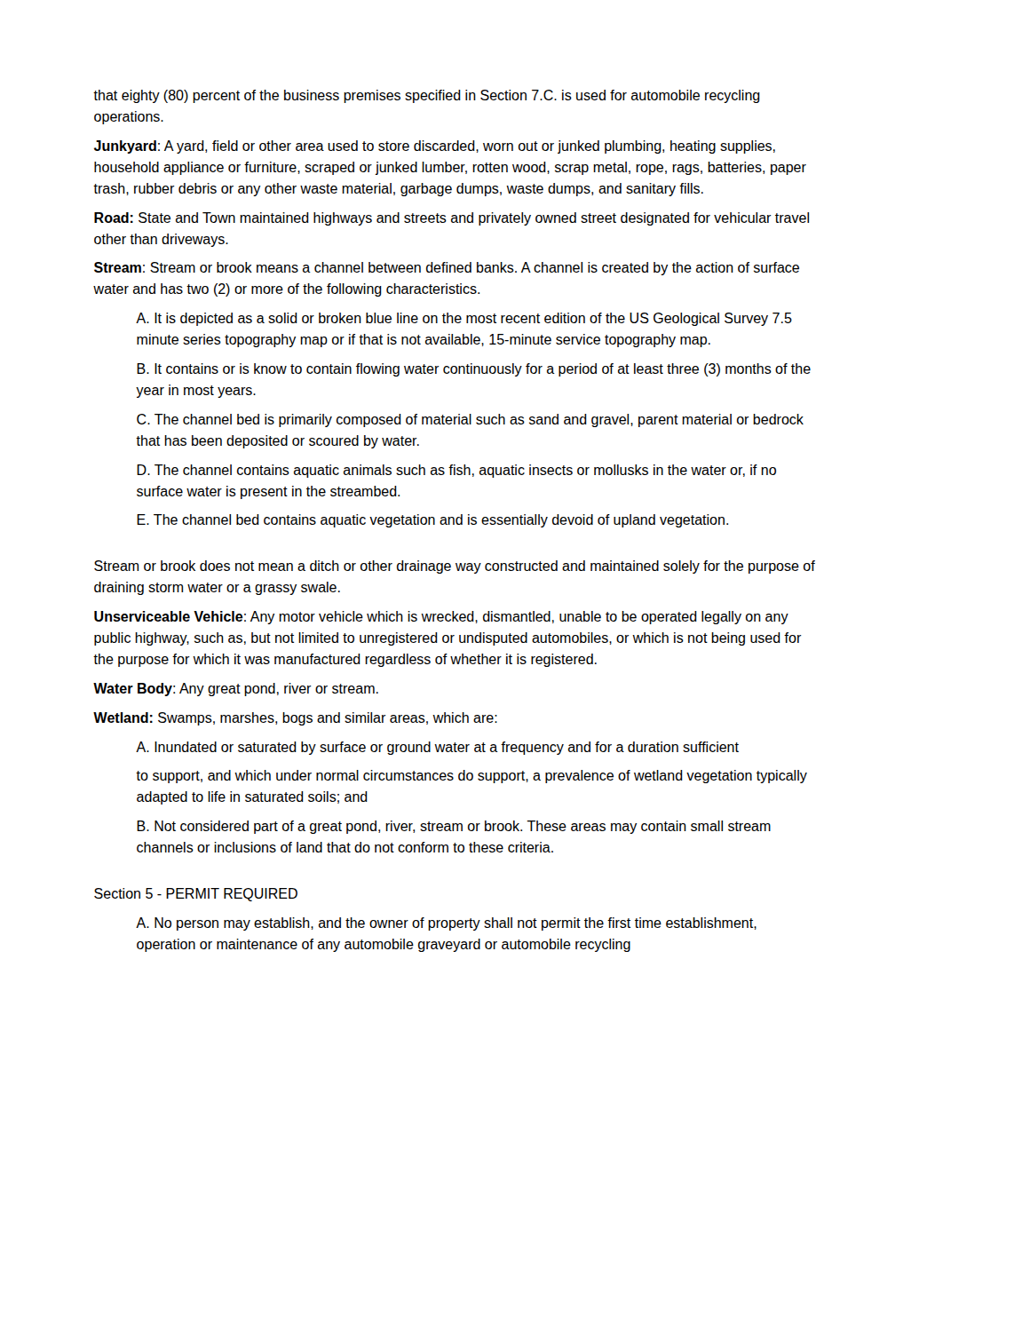that eighty (80) percent of the business premises specified in Section 7.C. is used for automobile recycling operations.
Junkyard: A yard, field or other area used to store discarded, worn out or junked plumbing, heating supplies, household appliance or furniture, scraped or junked lumber, rotten wood, scrap metal, rope, rags, batteries, paper trash, rubber debris or any other waste material, garbage dumps, waste dumps, and sanitary fills.
Road: State and Town maintained highways and streets and privately owned street designated for vehicular travel other than driveways.
Stream: Stream or brook means a channel between defined banks. A channel is created by the action of surface water and has two (2) or more of the following characteristics.
A. It is depicted as a solid or broken blue line on the most recent edition of the US Geological Survey 7.5 minute series topography map or if that is not available, 15-minute service topography map.
B. It contains or is know to contain flowing water continuously for a period of at least three (3) months of the year in most years.
C. The channel bed is primarily composed of material such as sand and gravel, parent material or bedrock that has been deposited or scoured by water.
D. The channel contains aquatic animals such as fish, aquatic insects or mollusks in the water or, if no surface water is present in the streambed.
E. The channel bed contains aquatic vegetation and is essentially devoid of upland vegetation.
Stream or brook does not mean a ditch or other drainage way constructed and maintained solely for the purpose of draining storm water or a grassy swale.
Unserviceable Vehicle: Any motor vehicle which is wrecked, dismantled, unable to be operated legally on any public highway, such as, but not limited to unregistered or undisputed automobiles, or which is not being used for the purpose for which it was manufactured regardless of whether it is registered.
Water Body: Any great pond, river or stream.
Wetland: Swamps, marshes, bogs and similar areas, which are:
A. Inundated or saturated by surface or ground water at a frequency and for a duration sufficient
to support, and which under normal circumstances do support, a prevalence of wetland vegetation typically adapted to life in saturated soils; and
B. Not considered part of a great pond, river, stream or brook. These areas may contain small stream channels or inclusions of land that do not conform to these criteria.
Section 5 - PERMIT REQUIRED
A. No person may establish, and the owner of property shall not permit the first time establishment, operation or maintenance of any automobile graveyard or automobile recycling